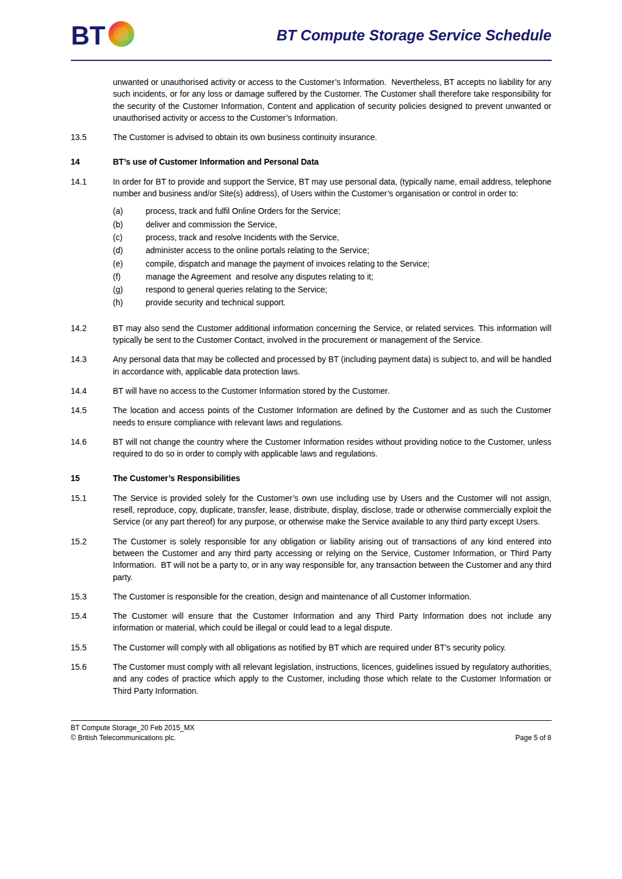BT
BT Compute Storage Service Schedule
unwanted or unauthorised activity or access to the Customer’s Information. Nevertheless, BT accepts no liability for any such incidents, or for any loss or damage suffered by the Customer. The Customer shall therefore take responsibility for the security of the Customer Information, Content and application of security policies designed to prevent unwanted or unauthorised activity or access to the Customer’s Information.
13.5
The Customer is advised to obtain its own business continuity insurance.
14 BT’s use of Customer Information and Personal Data
14.1
In order for BT to provide and support the Service, BT may use personal data, (typically name, email address, telephone number and business and/or Site(s) address), of Users within the Customer’s organisation or control in order to:
(a) process, track and fulfil Online Orders for the Service;
(b) deliver and commission the Service,
(c) process, track and resolve Incidents with the Service,
(d) administer access to the online portals relating to the Service;
(e) compile, dispatch and manage the payment of invoices relating to the Service;
(f) manage the Agreement and resolve any disputes relating to it;
(g) respond to general queries relating to the Service;
(h) provide security and technical support.
14.2
BT may also send the Customer additional information concerning the Service, or related services. This information will typically be sent to the Customer Contact, involved in the procurement or management of the Service.
14.3
Any personal data that may be collected and processed by BT (including payment data) is subject to, and will be handled in accordance with, applicable data protection laws.
14.4
BT will have no access to the Customer Information stored by the Customer.
14.5
The location and access points of the Customer Information are defined by the Customer and as such the Customer needs to ensure compliance with relevant laws and regulations.
14.6
BT will not change the country where the Customer Information resides without providing notice to the Customer, unless required to do so in order to comply with applicable laws and regulations.
15 The Customer’s Responsibilities
15.1
The Service is provided solely for the Customer’s own use including use by Users and the Customer will not assign, resell, reproduce, copy, duplicate, transfer, lease, distribute, display, disclose, trade or otherwise commercially exploit the Service (or any part thereof) for any purpose, or otherwise make the Service available to any third party except Users.
15.2
The Customer is solely responsible for any obligation or liability arising out of transactions of any kind entered into between the Customer and any third party accessing or relying on the Service, Customer Information, or Third Party Information. BT will not be a party to, or in any way responsible for, any transaction between the Customer and any third party.
15.3
The Customer is responsible for the creation, design and maintenance of all Customer Information.
15.4
The Customer will ensure that the Customer Information and any Third Party Information does not include any information or material, which could be illegal or could lead to a legal dispute.
15.5
The Customer will comply with all obligations as notified by BT which are required under BT’s security policy.
15.6
The Customer must comply with all relevant legislation, instructions, licences, guidelines issued by regulatory authorities, and any codes of practice which apply to the Customer, including those which relate to the Customer Information or Third Party Information.
BT Compute Storage_20 Feb 2015_MX
© British Telecommunications plc.
Page 5 of 8